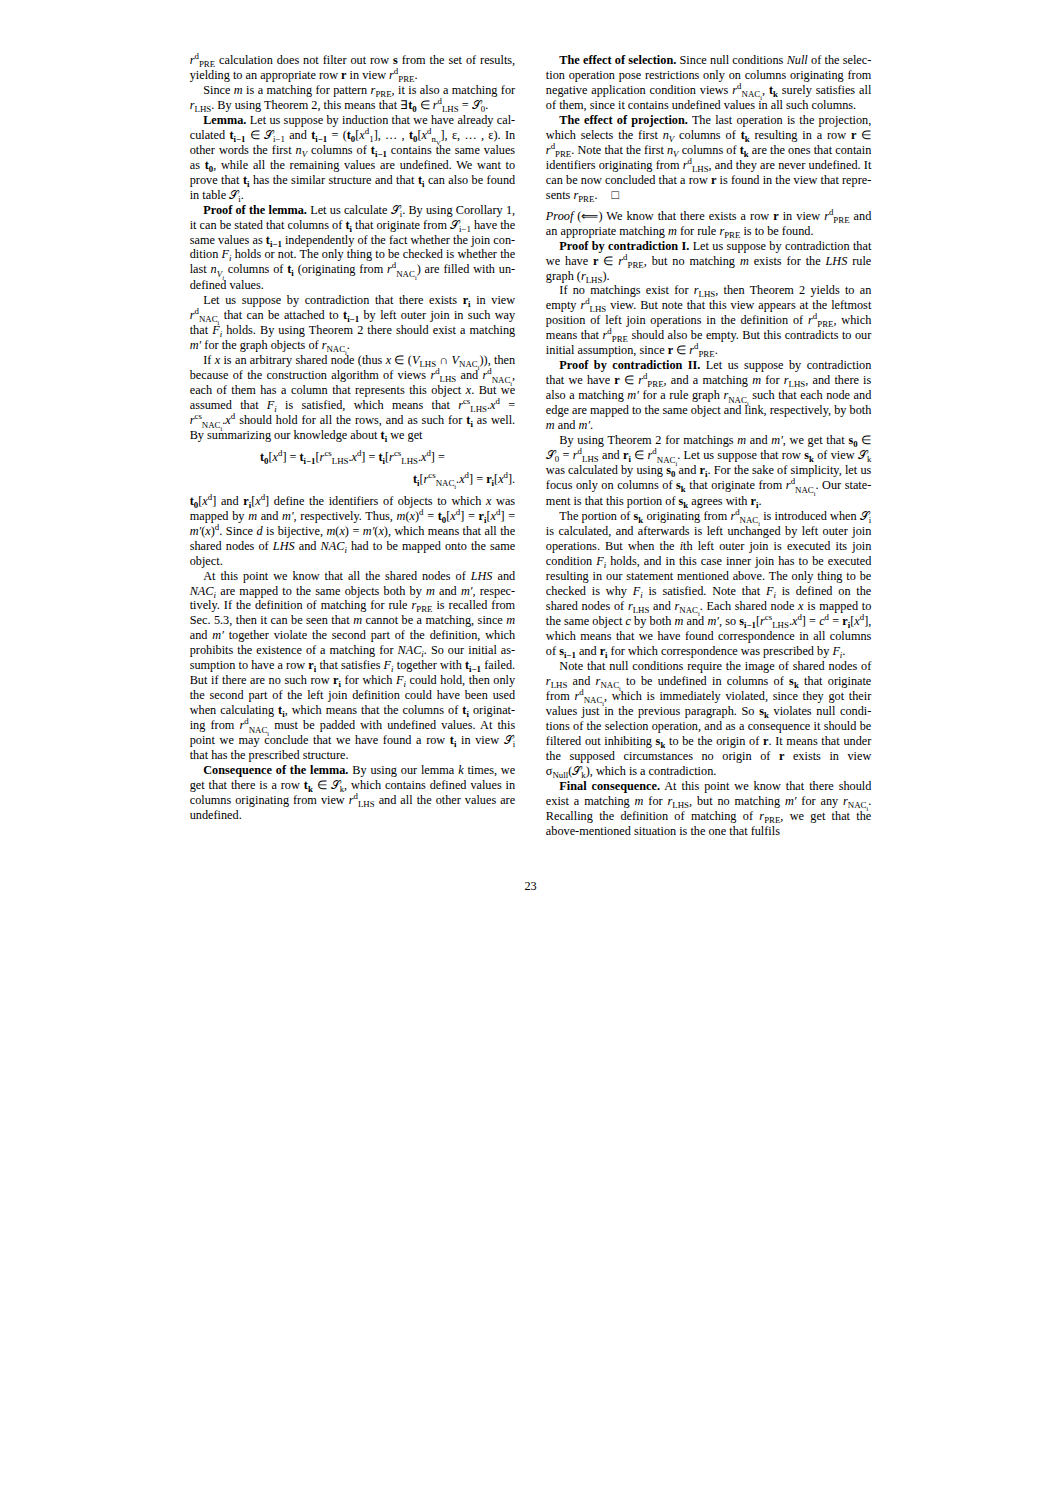rdPRE calculation does not filter out row s from the set of results, yielding to an appropriate row r in view rdPRE.
Since m is a matching for pattern rPRE, it is also a matching for rLHS. By using Theorem 2, this means that ∃t0 ∈ rdLHS = 𝒮0.
Lemma. Let us suppose by induction that we have already calculated ti−1 ∈ 𝒮i−1 and ti−1 = (t0[xd1], … , t0[xdnV], ε, … , ε). In other words the first nV columns of ti−1 contains the same values as t0, while all the remaining values are undefined. We want to prove that ti has the similar structure and that ti can also be found in table 𝒮i.
Proof of the lemma. Let us calculate 𝒮i. By using Corollary 1, it can be stated that columns of ti that originate from 𝒮i−1 have the same values as ti−1 independently of the fact whether the join condition Fi holds or not. The only thing to be checked is whether the last nVi columns of ti (originating from rdNACi) are filled with undefined values.
Let us suppose by contradiction that there exists ri in view rdNACi that can be attached to ti−1 by left outer join in such way that Fi holds. By using Theorem 2 there should exist a matching m′ for the graph objects of rNACi.
If x is an arbitrary shared node (thus x ∈ (VLHS ∩ VNACi)), then because of the construction algorithm of views rdLHS and rdNACi, each of them has a column that represents this object x. But we assumed that Fi is satisfied, which means that rcsLHS.xd = rcsNACi.xd should hold for all the rows, and as such for ti as well. By summarizing our knowledge about ti we get
t0[xd] = ti−1[rcsLHS.xd] = ti[rcsLHS.xd] =
ti[rcsNACi.xd] = ri[xd].
t0[xd] and ri[xd] define the identifiers of objects to which x was mapped by m and m′, respectively. Thus, m(x)d = t0[xd] = ri[xd] = m′(x)d. Since d is bijective, m(x) = m′(x), which means that all the shared nodes of LHS and NACi had to be mapped onto the same object.
At this point we know that all the shared nodes of LHS and NACi are mapped to the same objects both by m and m′, respectively. If the definition of matching for rule rPRE is recalled from Sec. 5.3, then it can be seen that m cannot be a matching, since m and m′ together violate the second part of the definition, which prohibits the existence of a matching for NACi. So our initial assumption to have a row ri that satisfies Fi together with ti−1 failed. But if there are no such row ri for which Fi could hold, then only the second part of the left join definition could have been used when calculating ti, which means that the columns of ti originating from rdNACi must be padded with undefined values. At this point we may conclude that we have found a row ti in view 𝒮i that has the prescribed structure.
Consequence of the lemma. By using our lemma k times, we get that there is a row tk ∈ 𝒮k, which contains defined values in columns originating from view rdLHS and all the other values are undefined.
The effect of selection. Since null conditions Null of the selection operation pose restrictions only on columns originating from negative application condition views rdNACi, tk surely satisfies all of them, since it contains undefined values in all such columns.
The effect of projection. The last operation is the projection, which selects the first nV columns of tk resulting in a row r ∈ rdPRE. Note that the first nV columns of tk are the ones that contain identifiers originating from rdLHS, and they are never undefined. It can be now concluded that a row r is found in the view that represents rPRE. □
Proof (⟸) We know that there exists a row r in view rdPRE and an appropriate matching m for rule rPRE is to be found.
Proof by contradiction I. Let us suppose by contradiction that we have r ∈ rdPRE, but no matching m exists for the LHS rule graph (rLHS).
If no matchings exist for rLHS, then Theorem 2 yields to an empty rdLHS view. But note that this view appears at the leftmost position of left join operations in the definition of rdPRE, which means that rdPRE should also be empty. But this contradicts to our initial assumption, since r ∈ rdPRE.
Proof by contradiction II. Let us suppose by contradiction that we have r ∈ rdPRE, and a matching m for rLHS, and there is also a matching m′ for a rule graph rNACi such that each node and edge are mapped to the same object and link, respectively, by both m and m′.
By using Theorem 2 for matchings m and m′, we get that s0 ∈ 𝒮0 = rdLHS and ri ∈ rdNACi. Let us suppose that row sk of view 𝒮k was calculated by using s0 and ri. For the sake of simplicity, let us focus only on columns of sk that originate from rdNACi. Our statement is that this portion of sk agrees with ri.
The portion of sk originating from rdNACi is introduced when 𝒮i is calculated, and afterwards is left unchanged by left outer join operations. But when the ith left outer join is executed its join condition Fi holds, and in this case inner join has to be executed resulting in our statement mentioned above. The only thing to be checked is why Fi is satisfied. Note that Fi is defined on the shared nodes of rLHS and rNACi. Each shared node x is mapped to the same object c by both m and m′, so si−1[rcsLHS.xd] = cd = ri[xd], which means that we have found correspondence in all columns of si−1 and ri for which correspondence was prescribed by Fi.
Note that null conditions require the image of shared nodes of rLHS and rNACi to be undefined in columns of sk that originate from rdNACi, which is immediately violated, since they got their values just in the previous paragraph. So sk violates null conditions of the selection operation, and as a consequence it should be filtered out inhibiting sk to be the origin of r. It means that under the supposed circumstances no origin of r exists in view σNull(𝒮k), which is a contradiction.
Final consequence. At this point we know that there should exist a matching m for rLHS, but no matching m′ for any rNACi. Recalling the definition of matching of rPRE, we get that the above-mentioned situation is the one that fulfils
23